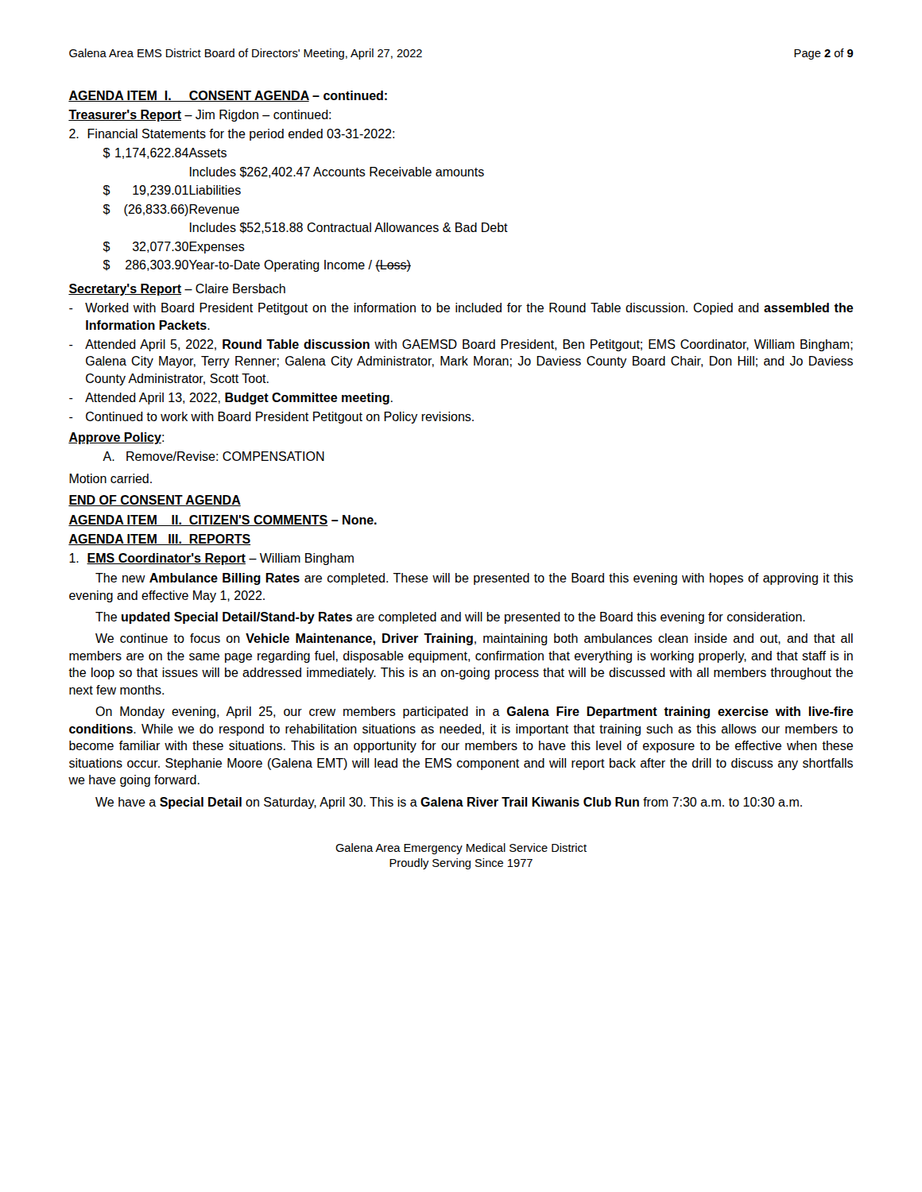Galena Area EMS District Board of Directors' Meeting, April 27, 2022
Page 2 of 9
AGENDA ITEM I. CONSENT AGENDA – continued:
Treasurer's Report – Jim Rigdon – continued:
2. Financial Statements for the period ended 03-31-2022:
| $ | 1,174,622.84 | Assets |
| | | Includes $262,402.47 Accounts Receivable amounts |
| $ | 19,239.01 | Liabilities |
| $ | (26,833.66) | Revenue |
| | | Includes $52,518.88 Contractual Allowances & Bad Debt |
| $ | 32,077.30 | Expenses |
| $ | 286,303.90 | Year-to-Date Operating Income / (Loss) |
Secretary's Report – Claire Bersbach
-Worked with Board President Petitgout on the information to be included for the Round Table discussion. Copied and assembled the Information Packets.
-Attended April 5, 2022, Round Table discussion with GAEMSD Board President, Ben Petitgout; EMS Coordinator, William Bingham; Galena City Mayor, Terry Renner; Galena City Administrator, Mark Moran; Jo Daviess County Board Chair, Don Hill; and Jo Daviess County Administrator, Scott Toot.
-Attended April 13, 2022, Budget Committee meeting.
-Continued to work with Board President Petitgout on Policy revisions.
Approve Policy:
A. Remove/Revise: COMPENSATION
Motion carried.
END OF CONSENT AGENDA
AGENDA ITEM II. CITIZEN'S COMMENTS – None.
AGENDA ITEM III. REPORTS
1. EMS Coordinator's Report – William Bingham
The new Ambulance Billing Rates are completed. These will be presented to the Board this evening with hopes of approving it this evening and effective May 1, 2022.
The updated Special Detail/Stand-by Rates are completed and will be presented to the Board this evening for consideration.
We continue to focus on Vehicle Maintenance, Driver Training, maintaining both ambulances clean inside and out, and that all members are on the same page regarding fuel, disposable equipment, confirmation that everything is working properly, and that staff is in the loop so that issues will be addressed immediately. This is an on-going process that will be discussed with all members throughout the next few months.
On Monday evening, April 25, our crew members participated in a Galena Fire Department training exercise with live-fire conditions. While we do respond to rehabilitation situations as needed, it is important that training such as this allows our members to become familiar with these situations. This is an opportunity for our members to have this level of exposure to be effective when these situations occur. Stephanie Moore (Galena EMT) will lead the EMS component and will report back after the drill to discuss any shortfalls we have going forward.
We have a Special Detail on Saturday, April 30. This is a Galena River Trail Kiwanis Club Run from 7:30 a.m. to 10:30 a.m.
Galena Area Emergency Medical Service District
Proudly Serving Since 1977